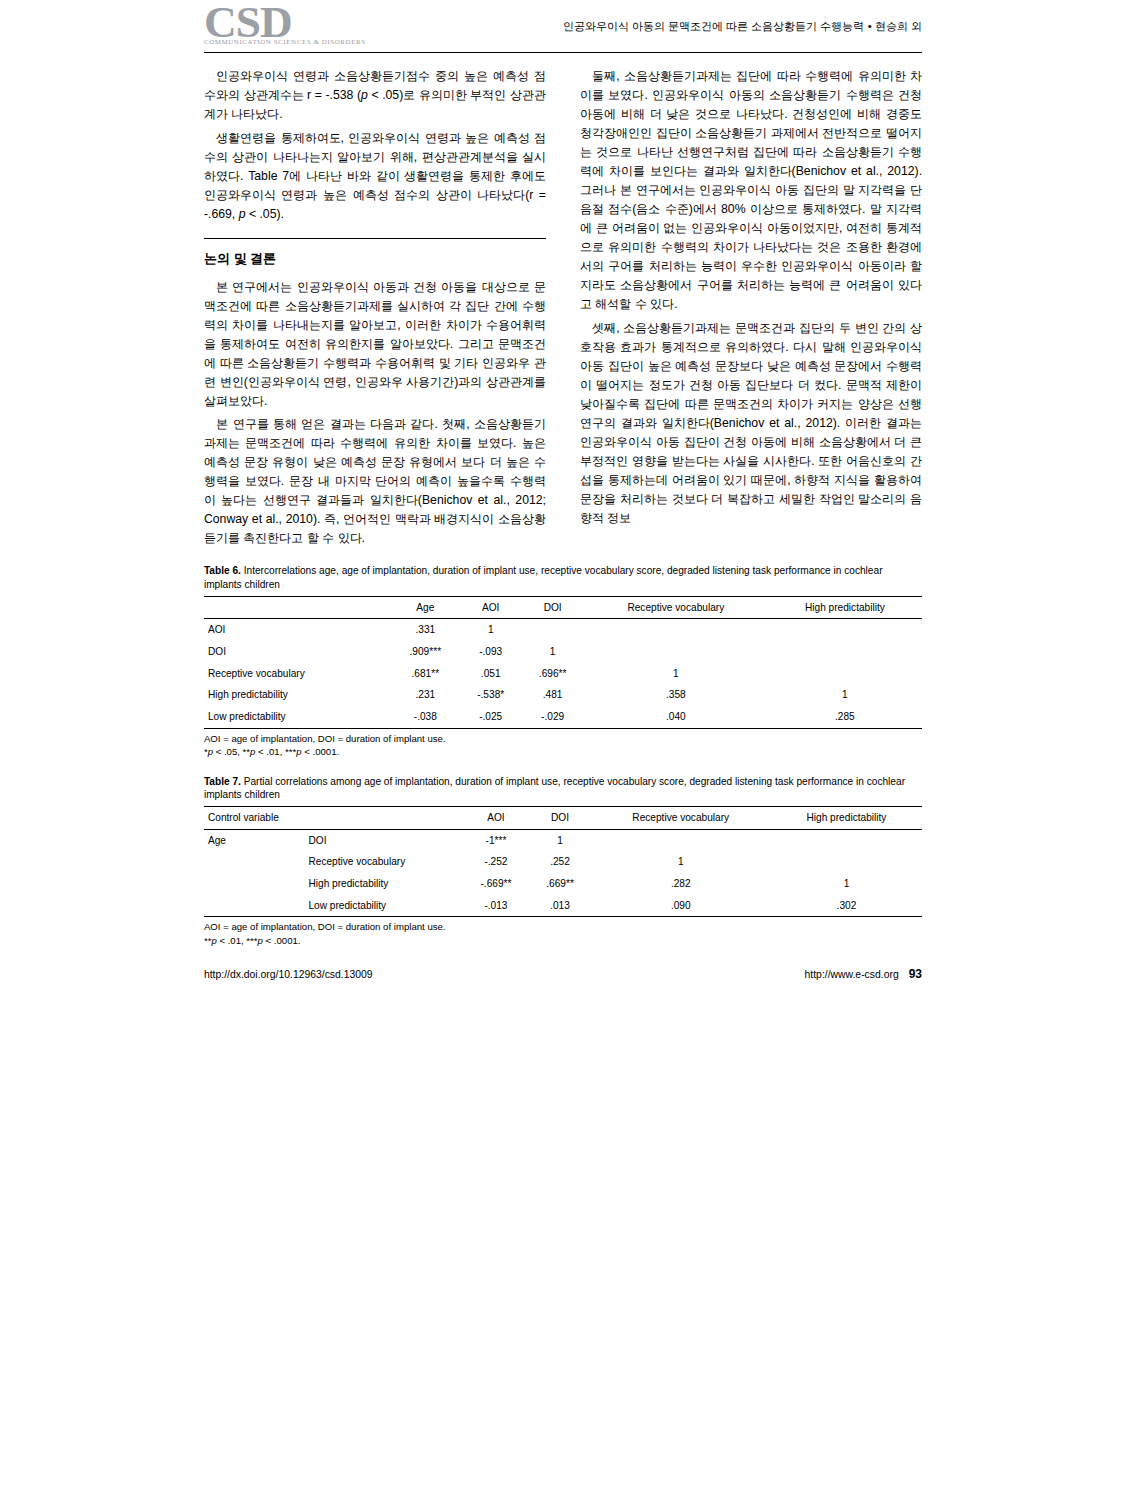CSD
COMMUNICATION SCIENCES & DISORDERS
인공와우이식 아동의 문맥조건에 따른 소음상황듣기 수행능력 • 현승희 외
인공와우이식 연령과 소음상황듣기점수 중의 높은 예측성 점수와의 상관계수는 r = -.538 (p < .05)로 유의미한 부적인 상관관계가 나타났다.
생활연령을 통제하여도, 인공와우이식 연령과 높은 예측성 점수의 상관이 나타나는지 알아보기 위해, 편상관관계분석을 실시하였다. Table 7에 나타난 바와 같이 생활연령을 통제한 후에도 인공와우이식 연령과 높은 예측성 점수의 상관이 나타났다(r = -.669, p < .05).
논의 및 결론
본 연구에서는 인공와우이식 아동과 건청 아동을 대상으로 문맥조건에 따른 소음상황듣기과제를 실시하여 각 집단 간에 수행력의 차이를 나타내는지를 알아보고, 이러한 차이가 수용어휘력을 통제하여도 여전히 유의한지를 알아보았다. 그리고 문맥조건에 따른 소음상황듣기 수행력과 수용어휘력 및 기타 인공와우 관련 변인(인공와우이식 연령, 인공와우 사용기간)과의 상관관계를 살펴보았다.
본 연구를 통해 얻은 결과는 다음과 같다. 첫째, 소음상황듣기과제는 문맥조건에 따라 수행력에 유의한 차이를 보였다. 높은 예측성 문장 유형이 낮은 예측성 문장 유형에서 보다 더 높은 수행력을 보였다. 문장 내 마지막 단어의 예측이 높을수록 수행력이 높다는 선행연구 결과들과 일치한다(Benichov et al., 2012; Conway et al., 2010). 즉, 언어적인 맥락과 배경지식이 소음상황듣기를 촉진한다고 할 수 있다.
둘째, 소음상황듣기과제는 집단에 따라 수행력에 유의미한 차이를 보였다. 인공와우이식 아동의 소음상황듣기 수행력은 건청 아동에 비해 더 낮은 것으로 나타났다. 건청성인에 비해 경중도 청각장애인인 집단이 소음상황듣기 과제에서 전반적으로 떨어지는 것으로 나타난 선행연구처럼 집단에 따라 소음상황듣기 수행력에 차이를 보인다는 결과와 일치한다(Benichov et al., 2012). 그러나 본 연구에서는 인공와우이식 아동 집단의 말 지각력을 단음절 점수(음소 수준)에서 80% 이상으로 통제하였다. 말 지각력에 큰 어려움이 없는 인공와우이식 아동이었지만, 여전히 통계적으로 유의미한 수행력의 차이가 나타났다는 것은 조용한 환경에서의 구어를 처리하는 능력이 우수한 인공와우이식 아동이라 할지라도 소음상황에서 구어를 처리하는 능력에 큰 어려움이 있다고 해석할 수 있다.
셋째, 소음상황듣기과제는 문맥조건과 집단의 두 변인 간의 상호작용 효과가 통계적으로 유의하였다. 다시 말해 인공와우이식 아동 집단이 높은 예측성 문장보다 낮은 예측성 문장에서 수행력이 떨어지는 정도가 건청 아동 집단보다 더 컸다. 문맥적 제한이 낮아질수록 집단에 따른 문맥조건의 차이가 커지는 양상은 선행연구의 결과와 일치한다(Benichov et al., 2012). 이러한 결과는 인공와우이식 아동 집단이 건청 아동에 비해 소음상황에서 더 큰 부정적인 영향을 받는다는 사실을 시사한다. 또한 어음신호의 간섭을 통제하는데 어려움이 있기 때문에, 하향적 지식을 활용하여 문장을 처리하는 것보다 더 복잡하고 세밀한 작업인 말소리의 음향적 정보
Table 6. Intercorrelations age, age of implantation, duration of implant use, receptive vocabulary score, degraded listening task performance in cochlear implants children
| | Age | AOI | DOI | Receptive vocabulary | High predictability |
| --- | --- | --- | --- | --- | --- |
| AOI | .331 | 1 | | | |
| DOI | .909*** | -.093 | 1 | | |
| Receptive vocabulary | .681** | .051 | .696** | 1 | |
| High predictability | .231 | -.538* | .481 | .358 | 1 |
| Low predictability | -.038 | -.025 | -.029 | .040 | .285 |
AOI = age of implantation, DOI = duration of implant use.
*p < .05, **p < .01, ***p < .0001.
Table 7. Partial correlations among age of implantation, duration of implant use, receptive vocabulary score, degraded listening task performance in cochlear implants children
| Control variable | | AOI | DOI | Receptive vocabulary | High predictability |
| --- | --- | --- | --- | --- | --- |
| Age | DOI | -1*** | 1 | | |
| | Receptive vocabulary | -.252 | .252 | 1 | |
| | High predictability | -.669** | .669** | .282 | 1 |
| | Low predictability | -.013 | .013 | .090 | .302 |
AOI = age of implantation, DOI = duration of implant use.
**p < .01, ***p < .0001.
http://dx.doi.org/10.12963/csd.13009
http://www.e-csd.org 93